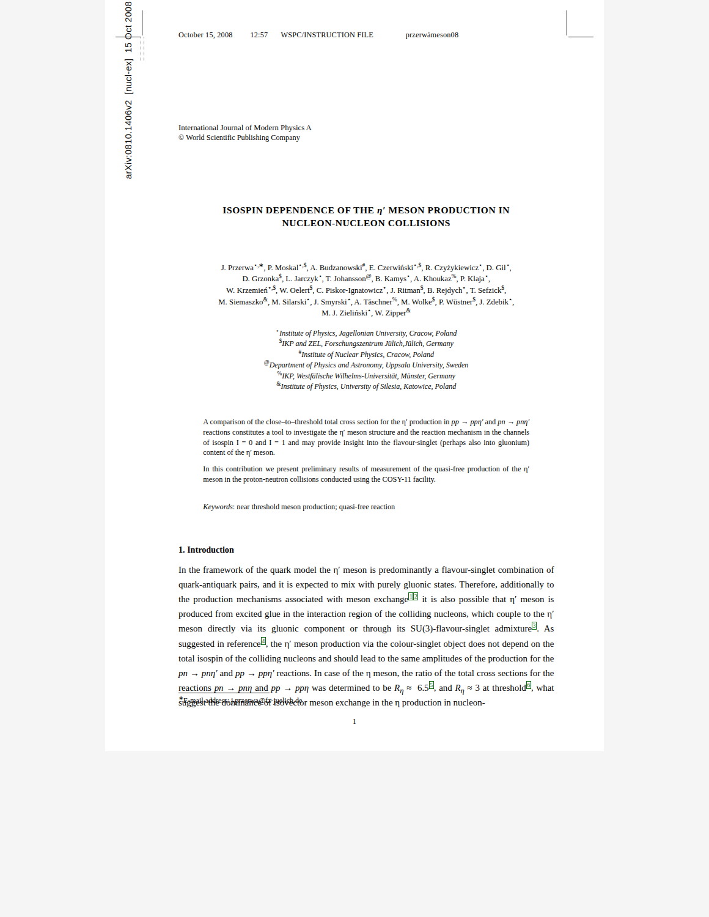October 15, 2008 12:57 WSPC/INSTRUCTION FILE przerwȧmeson08
arXiv:0810.1406v2 [nucl-ex] 15 Oct 2008
International Journal of Modern Physics A
© World Scientific Publishing Company
Isospin dependence of the η′ meson production in
nucleon-nucleon collisions
J. Przerwa⋆,∗, P. Moskal⋆,$, A. Budzanowski#, E. Czerwiński⋆,$, R. Czyżykiewicz⋆, D. Gil⋆,
D. Grzonka$, L. Jarczyk⋆, T. Johansson@, B. Kamys⋆, A. Khoukaz%, P. Klaja⋆,
W. Krzemień⋆,$, W. Oelert$, C. Piskor-Ignatowicz⋆, J. Ritman$, B. Rejdych⋆, T. Sefzick$,
M. Siemaszko&, M. Silarski⋆, J. Smyrski⋆, A. Täschner%, M. Wolke$, P. Wüstner$, J. Zdebik⋆,
M. J. Zieliński⋆, W. Zipper&
⋆Institute of Physics, Jagellonian University, Cracow, Poland
$IKP and ZEL, Forschungszentrum Jülich,Jülich, Germany
#Institute of Nuclear Physics, Cracow, Poland
@Department of Physics and Astronomy, Uppsala University, Sweden
%IKP, Westfälische Wilhelms-Universität, Münster, Germany
&Institute of Physics, University of Silesia, Katowice, Poland
A comparison of the close–to–threshold total cross section for the η′ production in pp → ppη′ and pn → pnη′ reactions constitutes a tool to investigate the η′ meson structure and the reaction mechanism in the channels of isospin I = 0 and I = 1 and may provide insight into the flavour-singlet (perhaps also into gluonium) content of the η′ meson.
In this contribution we present preliminary results of measurement of the quasi-free production of the η′ meson in the proton-neutron collisions conducted using the COSY-11 facility.
Keywords: near threshold meson production; quasi-free reaction
1. Introduction
In the framework of the quark model the η′ meson is predominantly a flavour-singlet combination of quark-antiquark pairs, and it is expected to mix with purely gluonic states. Therefore, additionally to the production mechanisms associated with meson exchange12 it is also possible that η′ meson is produced from excited glue in the interaction region of the colliding nucleons, which couple to the η′ meson directly via its gluonic component or through its SU(3)-flavour-singlet admixture3. As suggested in reference4, the η′ meson production via the colour-singlet object does not depend on the total isospin of the colliding nucleons and should lead to the same amplitudes of the production for the pn → pnη′ and pp → ppη′ reactions. In case of the η meson, the ratio of the total cross sections for the reactions pn → pnη and pp → ppη was determined to be Rη ≈ 6.55, and Rη ≈ 3 at threshold6, what suggest the dominance of isovector meson exchange in the η production in nucleon-
∗E-mail address: j.przerwa@fz-juelich.de
1